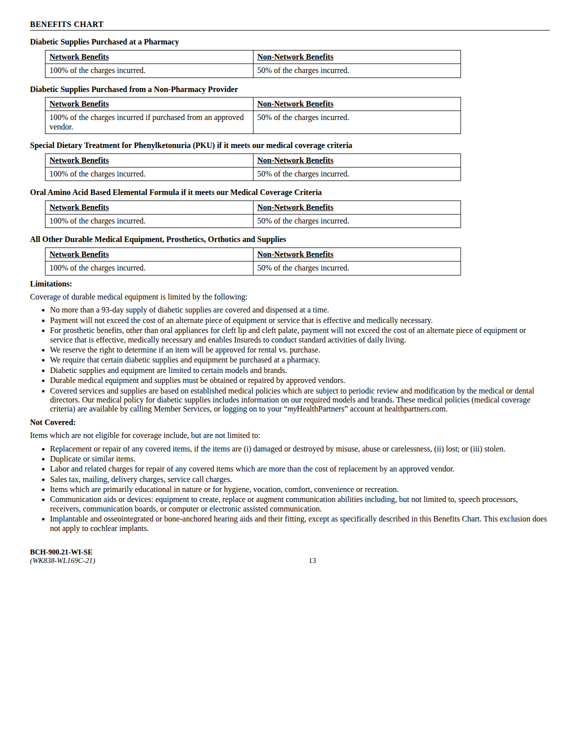BENEFITS CHART
Diabetic Supplies Purchased at a Pharmacy
| Network Benefits | Non-Network Benefits |
| --- | --- |
| 100% of the charges incurred. | 50% of the charges incurred. |
Diabetic Supplies Purchased from a Non-Pharmacy Provider
| Network Benefits | Non-Network Benefits |
| --- | --- |
| 100% of the charges incurred if purchased from an approved vendor. | 50% of the charges incurred. |
Special Dietary Treatment for Phenylketonuria (PKU) if it meets our medical coverage criteria
| Network Benefits | Non-Network Benefits |
| --- | --- |
| 100% of the charges incurred. | 50% of the charges incurred. |
Oral Amino Acid Based Elemental Formula if it meets our Medical Coverage Criteria
| Network Benefits | Non-Network Benefits |
| --- | --- |
| 100% of the charges incurred. | 50% of the charges incurred. |
All Other Durable Medical Equipment, Prosthetics, Orthotics and Supplies
| Network Benefits | Non-Network Benefits |
| --- | --- |
| 100% of the charges incurred. | 50% of the charges incurred. |
Limitations:
Coverage of durable medical equipment is limited by the following:
No more than a 93-day supply of diabetic supplies are covered and dispensed at a time.
Payment will not exceed the cost of an alternate piece of equipment or service that is effective and medically necessary.
For prosthetic benefits, other than oral appliances for cleft lip and cleft palate, payment will not exceed the cost of an alternate piece of equipment or service that is effective, medically necessary and enables Insureds to conduct standard activities of daily living.
We reserve the right to determine if an item will be approved for rental vs. purchase.
We require that certain diabetic supplies and equipment be purchased at a pharmacy.
Diabetic supplies and equipment are limited to certain models and brands.
Durable medical equipment and supplies must be obtained or repaired by approved vendors.
Covered services and supplies are based on established medical policies which are subject to periodic review and modification by the medical or dental directors. Our medical policy for diabetic supplies includes information on our required models and brands. These medical policies (medical coverage criteria) are available by calling Member Services, or logging on to your “my HealthPartners” account at healthpartners.com.
Not Covered:
Items which are not eligible for coverage include, but are not limited to:
Replacement or repair of any covered items, if the items are (i) damaged or destroyed by misuse, abuse or carelessness, (ii) lost; or (iii) stolen.
Duplicate or similar items.
Labor and related charges for repair of any covered items which are more than the cost of replacement by an approved vendor.
Sales tax, mailing, delivery charges, service call charges.
Items which are primarily educational in nature or for hygiene, vocation, comfort, convenience or recreation.
Communication aids or devices: equipment to create, replace or augment communication abilities including, but not limited to, speech processors, receivers, communication boards, or computer or electronic assisted communication.
Implantable and osseointegrated or bone-anchored hearing aids and their fitting, except as specifically described in this Benefits Chart. This exclusion does not apply to cochlear implants.
BCH-900.21-WI-SE
(WK838-WL169C-21) 13